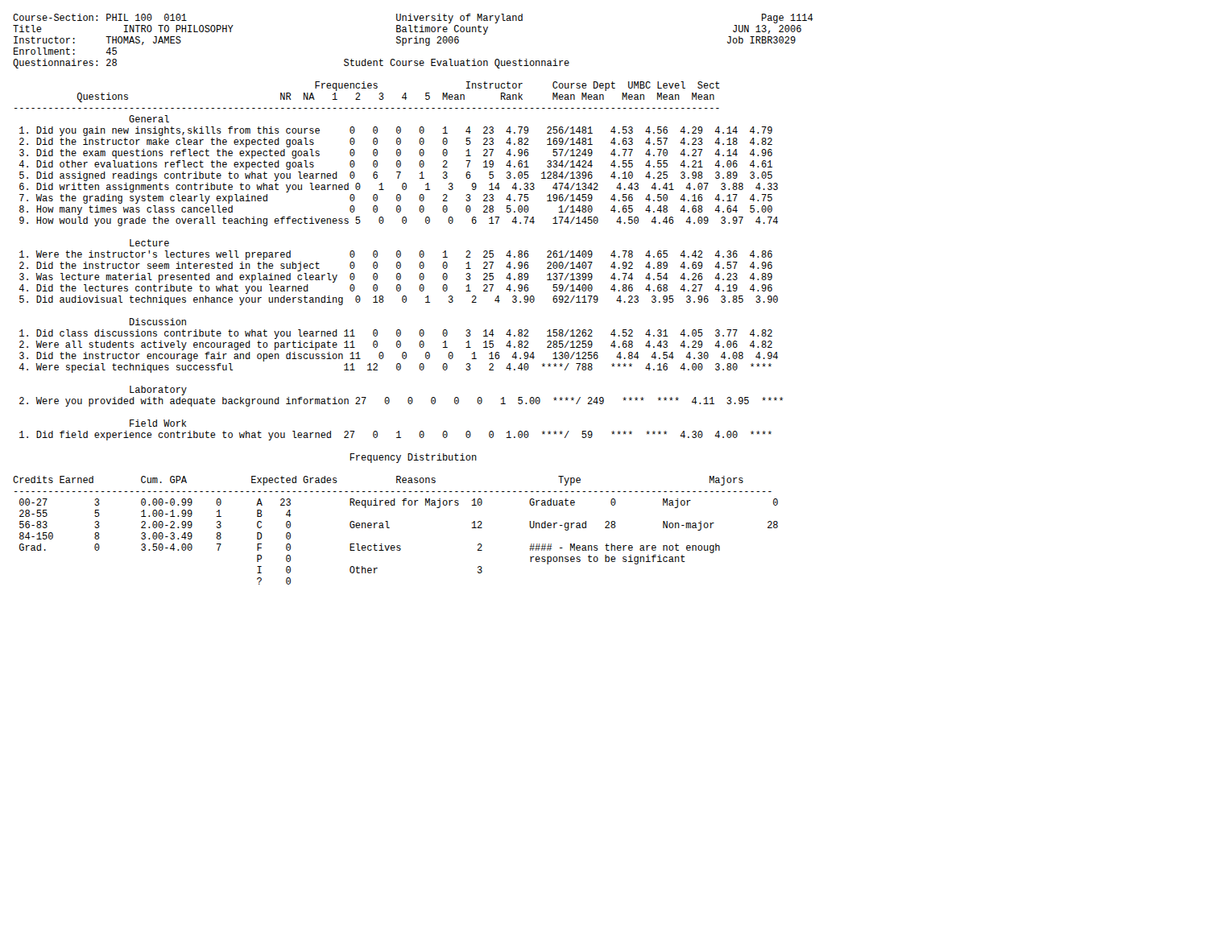Course-Section: PHIL 100  0101                                    University of Maryland                                         Page 1114
Title              INTRO TO PHILOSOPHY                            Baltimore County                                          JUN 13, 2006
Instructor:     THOMAS, JAMES                                     Spring 2006                                              Job IRBR3029
Enrollment:     45
Questionnaires: 28                                       Student Course Evaluation Questionnaire

                                                    Frequencies               Instructor     Course Dept  UMBC Level  Sect
           Questions                          NR  NA   1   2   3   4   5  Mean      Rank     Mean Mean   Mean  Mean  Mean
--------------------------------------------------------------------------------------------------------------------------
                    General
 1. Did you gain new insights,skills from this course     0   0   0   0   1   4  23  4.79   256/1481   4.53  4.56  4.29  4.14  4.79
 2. Did the instructor make clear the expected goals      0   0   0   0   0   5  23  4.82   169/1481   4.63  4.57  4.23  4.18  4.82
 3. Did the exam questions reflect the expected goals     0   0   0   0   0   1  27  4.96    57/1249   4.77  4.70  4.27  4.14  4.96
 4. Did other evaluations reflect the expected goals      0   0   0   0   2   7  19  4.61   334/1424   4.55  4.55  4.21  4.06  4.61
 5. Did assigned readings contribute to what you learned  0   6   7   1   3   6   5  3.05  1284/1396   4.10  4.25  3.98  3.89  3.05
 6. Did written assignments contribute to what you learned 0   1   0   1   3   9  14  4.33   474/1342   4.43  4.41  4.07  3.88  4.33
 7. Was the grading system clearly explained              0   0   0   0   2   3  23  4.75   196/1459   4.56  4.50  4.16  4.17  4.75
 8. How many times was class cancelled                    0   0   0   0   0   0  28  5.00     1/1480   4.65  4.48  4.68  4.64  5.00
 9. How would you grade the overall teaching effectiveness 5   0   0   0   0   6  17  4.74   174/1450   4.50  4.46  4.09  3.97  4.74

                    Lecture
 1. Were the instructor's lectures well prepared          0   0   0   0   1   2  25  4.86   261/1409   4.78  4.65  4.42  4.36  4.86
 2. Did the instructor seem interested in the subject     0   0   0   0   0   1  27  4.96   200/1407   4.92  4.89  4.69  4.57  4.96
 3. Was lecture material presented and explained clearly  0   0   0   0   0   3  25  4.89   137/1399   4.74  4.54  4.26  4.23  4.89
 4. Did the lectures contribute to what you learned       0   0   0   0   0   1  27  4.96    59/1400   4.86  4.68  4.27  4.19  4.96
 5. Did audiovisual techniques enhance your understanding  0  18   0   1   3   2   4  3.90   692/1179   4.23  3.95  3.96  3.85  3.90

                    Discussion
 1. Did class discussions contribute to what you learned 11   0   0   0   0   3  14  4.82   158/1262   4.52  4.31  4.05  3.77  4.82
 2. Were all students actively encouraged to participate 11   0   0   0   1   1  15  4.82   285/1259   4.68  4.43  4.29  4.06  4.82
 3. Did the instructor encourage fair and open discussion 11   0   0   0   0   1  16  4.94   130/1256   4.84  4.54  4.30  4.08  4.94
 4. Were special techniques successful                   11  12   0   0   0   3   2  4.40  ****/ 788   ****  4.16  4.00  3.80  ****

                    Laboratory
 2. Were you provided with adequate background information 27   0   0   0   0   0   1  5.00  ****/ 249   ****  ****  4.11  3.95  ****

                    Field Work
 1. Did field experience contribute to what you learned  27   0   1   0   0   0   0  1.00  ****/  59   ****  ****  4.30  4.00  ****

                                                          Frequency Distribution

Credits Earned        Cum. GPA           Expected Grades          Reasons                     Type                      Majors
-----------------------------------------------------------------------------------------------------------------------------------
 00-27        3       0.00-0.99    0      A   23          Required for Majors  10        Graduate      0        Major              0
 28-55        5       1.00-1.99    1      B    4
 56-83        3       2.00-2.99    3      C    0          General              12        Under-grad   28        Non-major         28
 84-150       8       3.00-3.49    8      D    0
 Grad.        0       3.50-4.00    7      F    0          Electives             2        #### - Means there are not enough
                                          P    0                                         responses to be significant
                                          I    0          Other                 3
                                          ?    0